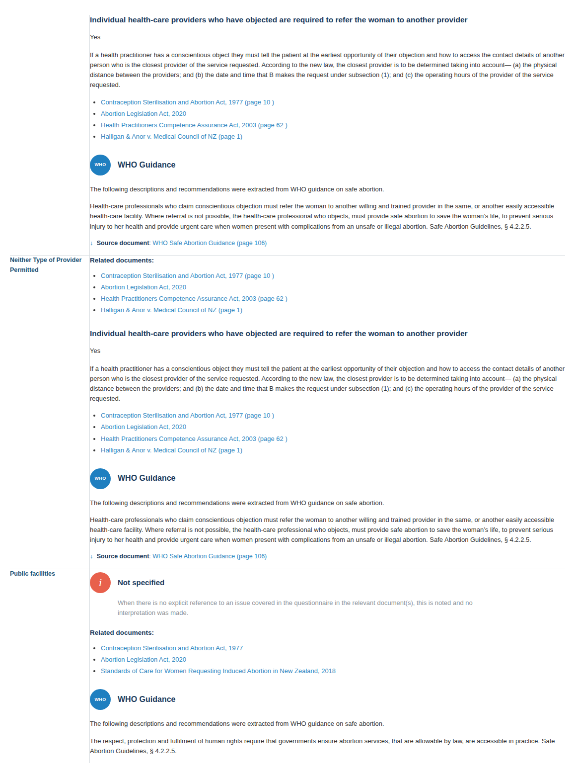| | Individual health-care providers who have objected are required to refer the woman to another provider Yes If a health practitioner has a conscientious object they must tell the patient at the earliest opportunity of their objection and how to access the contact details of another person who is the closest provider of the service requested. According to the new law, the closest provider is to be determined taking into account— (a) the physical distance between the providers; and (b) the date and time that B makes the request under subsection (1); and (c) the operating hours of the provider of the service requested. Contraception Sterilisation and Abortion Act, 1977 (page 10 ) Abortion Legislation Act, 2020 Health Practitioners Competence Assurance Act, 2003 (page 62 ) Halligan & Anor v. Medical Council of NZ (page 1) WHO WHO Guidance The following descriptions and recommendations were extracted from WHO guidance on safe abortion. Health-care professionals who claim conscientious objection must refer the woman to another willing and trained provider in the same, or another easily accessible health-care facility. Where referral is not possible, the health-care professional who objects, must provide safe abortion to save the woman’s life, to prevent serious injury to her health and provide urgent care when women present with complications from an unsafe or illegal abortion. Safe Abortion Guidelines, § 4.2.2.5. ↓ Source document : WHO Safe Abortion Guidance (page 106) |
| Neither Type of Provider Permitted | Related documents: Contraception Sterilisation and Abortion Act, 1977 (page 10 ) Abortion Legislation Act, 2020 Health Practitioners Competence Assurance Act, 2003 (page 62 ) Halligan & Anor v. Medical Council of NZ (page 1) Individual health-care providers who have objected are required to refer the woman to another provider Yes If a health practitioner has a conscientious object they must tell the patient at the earliest opportunity of their objection and how to access the contact details of another person who is the closest provider of the service requested. According to the new law, the closest provider is to be determined taking into account— (a) the physical distance between the providers; and (b) the date and time that B makes the request under subsection (1); and (c) the operating hours of the provider of the service requested. Contraception Sterilisation and Abortion Act, 1977 (page 10 ) Abortion Legislation Act, 2020 Health Practitioners Competence Assurance Act, 2003 (page 62 ) Halligan & Anor v. Medical Council of NZ (page 1) WHO WHO Guidance The following descriptions and recommendations were extracted from WHO guidance on safe abortion. Health-care professionals who claim conscientious objection must refer the woman to another willing and trained provider in the same, or another easily accessible health-care facility. Where referral is not possible, the health-care professional who objects, must provide safe abortion to save the woman’s life, to prevent serious injury to her health and provide urgent care when women present with complications from an unsafe or illegal abortion. Safe Abortion Guidelines, § 4.2.2.5. ↓ Source document : WHO Safe Abortion Guidance (page 106) |
| Public facilities | i Not specified When there is no explicit reference to an issue covered in the questionnaire in the relevant document(s), this is noted and no interpretation was made. Related documents: Contraception Sterilisation and Abortion Act, 1977 Abortion Legislation Act, 2020 Standards of Care for Women Requesting Induced Abortion in New Zealand, 2018 WHO WHO Guidance The following descriptions and recommendations were extracted from WHO guidance on safe abortion. The respect, protection and fulfilment of human rights require that governments ensure abortion services, that are allowable by law, are accessible in practice. Safe Abortion Guidelines, § 4.2.2.5. |